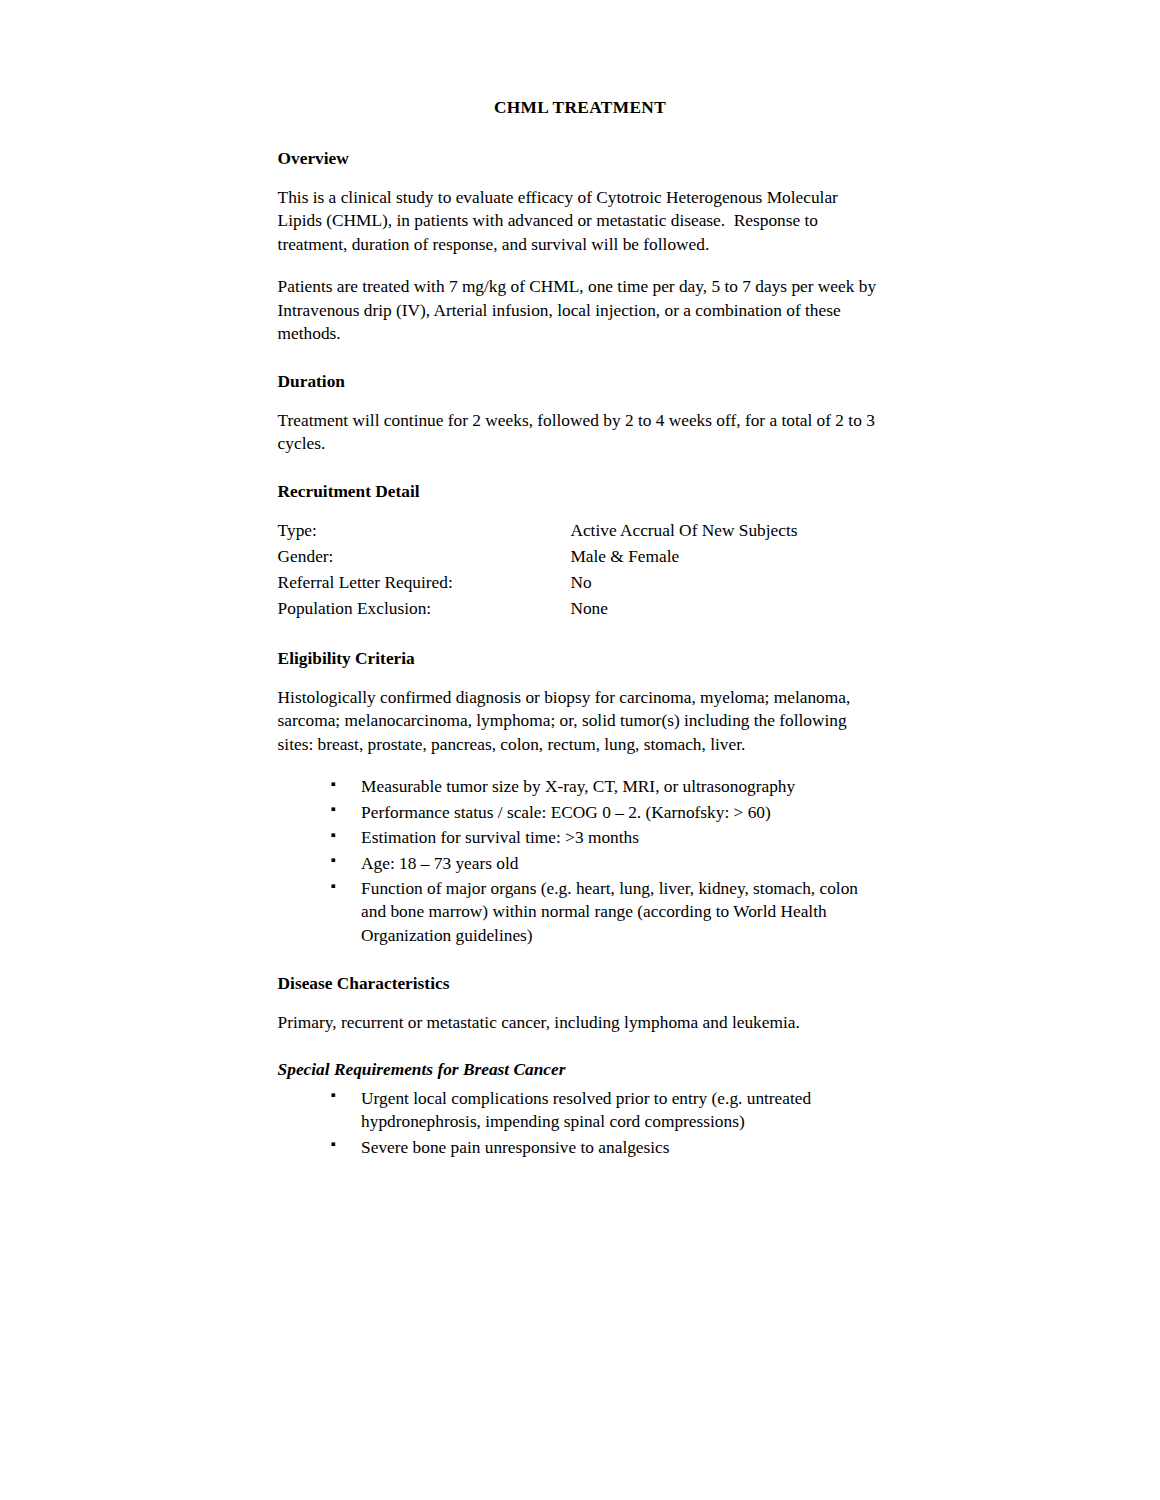CHML TREATMENT
Overview
This is a clinical study to evaluate efficacy of Cytotroic Heterogenous Molecular Lipids (CHML), in patients with advanced or metastatic disease. Response to treatment, duration of response, and survival will be followed.
Patients are treated with 7 mg/kg of CHML, one time per day, 5 to 7 days per week by Intravenous drip (IV), Arterial infusion, local injection, or a combination of these methods.
Duration
Treatment will continue for 2 weeks, followed by 2 to 4 weeks off, for a total of 2 to 3 cycles.
Recruitment Detail
| Type: | Active Accrual Of New Subjects |
| Gender: | Male & Female |
| Referral Letter Required: | No |
| Population Exclusion: | None |
Eligibility Criteria
Histologically confirmed diagnosis or biopsy for carcinoma, myeloma; melanoma, sarcoma; melanocarcinoma, lymphoma; or, solid tumor(s) including the following sites: breast, prostate, pancreas, colon, rectum, lung, stomach, liver.
Measurable tumor size by X-ray, CT, MRI, or ultrasonography
Performance status / scale: ECOG 0 – 2. (Karnofsky: > 60)
Estimation for survival time: >3 months
Age: 18 – 73 years old
Function of major organs (e.g. heart, lung, liver, kidney, stomach, colon and bone marrow) within normal range (according to World Health Organization guidelines)
Disease Characteristics
Primary, recurrent or metastatic cancer, including lymphoma and leukemia.
Special Requirements for Breast Cancer
Urgent local complications resolved prior to entry (e.g. untreated hypdronephrosis, impending spinal cord compressions)
Severe bone pain unresponsive to analgesics